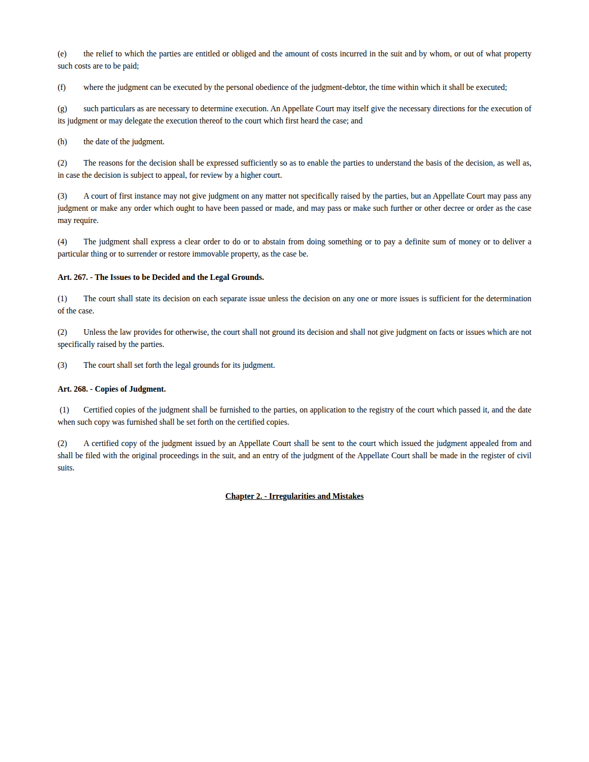(e) the relief to which the parties are entitled or obliged and the amount of costs incurred in the suit and by whom, or out of what property such costs are to be paid;
(f) where the judgment can be executed by the personal obedience of the judgment-debtor, the time within which it shall be executed;
(g) such particulars as are necessary to determine execution. An Appellate Court may itself give the necessary directions for the execution of its judgment or may delegate the execution thereof to the court which first heard the case; and
(h) the date of the judgment.
(2) The reasons for the decision shall be expressed sufficiently so as to enable the parties to understand the basis of the decision, as well as, in case the decision is subject to appeal, for review by a higher court.
(3) A court of first instance may not give judgment on any matter not specifically raised by the parties, but an Appellate Court may pass any judgment or make any order which ought to have been passed or made, and may pass or make such further or other decree or order as the case may require.
(4) The judgment shall express a clear order to do or to abstain from doing something or to pay a definite sum of money or to deliver a particular thing or to surrender or restore immovable property, as the case be.
Art. 267. - The Issues to be Decided and the Legal Grounds.
(1) The court shall state its decision on each separate issue unless the decision on any one or more issues is sufficient for the determination of the case.
(2) Unless the law provides for otherwise, the court shall not ground its decision and shall not give judgment on facts or issues which are not specifically raised by the parties.
(3) The court shall set forth the legal grounds for its judgment.
Art. 268. - Copies of Judgment.
(1) Certified copies of the judgment shall be furnished to the parties, on application to the registry of the court which passed it, and the date when such copy was furnished shall be set forth on the certified copies.
(2) A certified copy of the judgment issued by an Appellate Court shall be sent to the court which issued the judgment appealed from and shall be filed with the original proceedings in the suit, and an entry of the judgment of the Appellate Court shall be made in the register of civil suits.
Chapter 2. - Irregularities and Mistakes